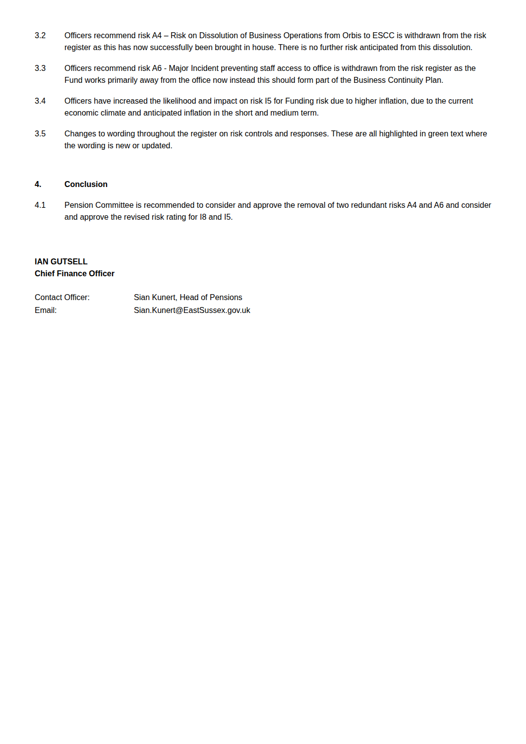3.2
Officers recommend risk A4 – Risk on Dissolution of Business Operations from Orbis to ESCC is withdrawn from the risk register as this has now successfully been brought in house. There is no further risk anticipated from this dissolution.
3.3
Officers recommend risk A6 - Major Incident preventing staff access to office is withdrawn from the risk register as the Fund works primarily away from the office now instead this should form part of the Business Continuity Plan.
3.4
Officers have increased the likelihood and impact on risk I5 for Funding risk due to higher inflation, due to the current economic climate and anticipated inflation in the short and medium term.
3.5
Changes to wording throughout the register on risk controls and responses. These are all highlighted in green text where the wording is new or updated.
4. Conclusion
4.1
Pension Committee is recommended to consider and approve the removal of two redundant risks A4 and A6 and consider and approve the revised risk rating for I8 and I5.
IAN GUTSELL
Chief Finance Officer
Contact Officer:
Sian Kunert, Head of Pensions
Email:
Sian.Kunert@EastSussex.gov.uk